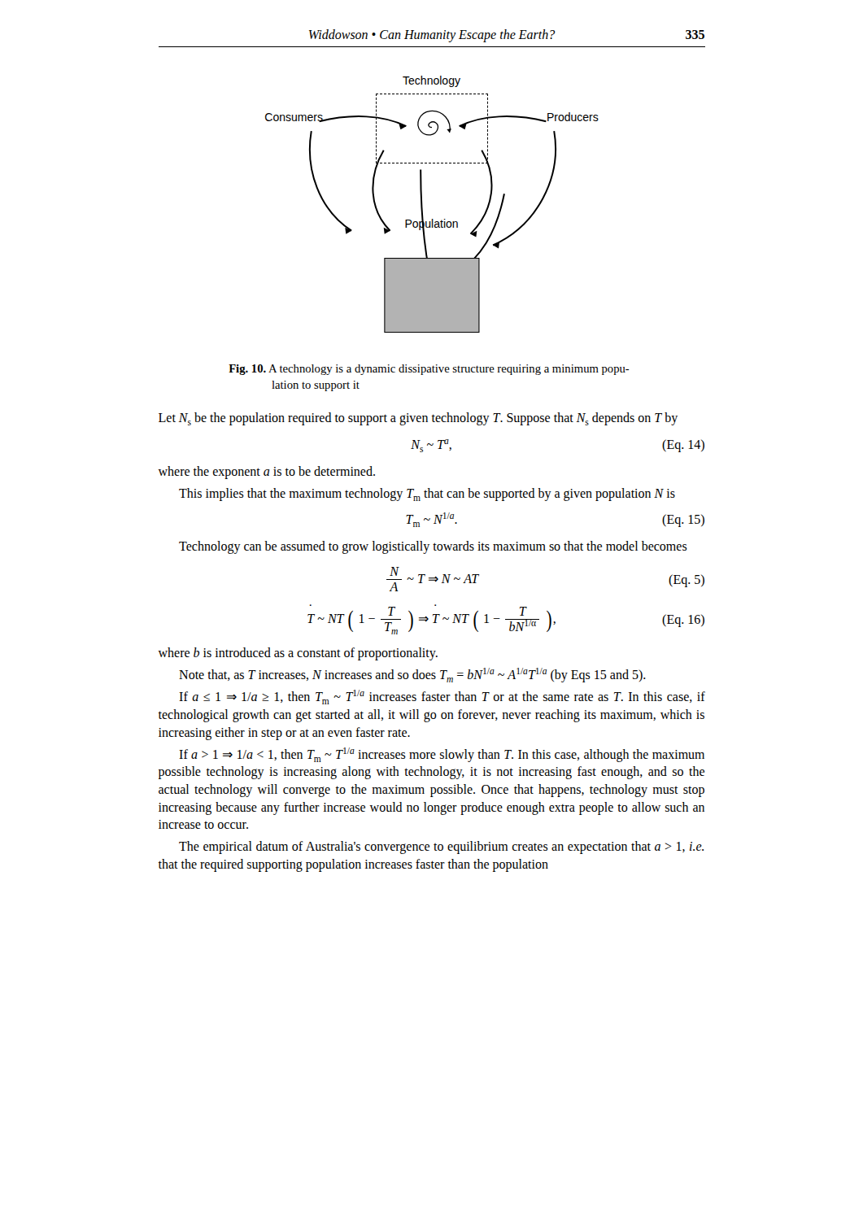Widdowson • Can Humanity Escape the Earth? 335
Technology Consumers Producers Population
Fig. 10. A technology is a dynamic dissipative structure requiring a minimum popu- lation to support it
Let Ns be the population required to support a given technology T. Suppose that Ns depends on T by
Ns ~ Ta, (Eq. 14)
where the exponent a is to be determined.
This implies that the maximum technology Tm that can be supported by a given population N is
Tm ~ N1/a. (Eq. 15)
Technology can be assumed to grow logistically towards its maximum so that the model becomes
NA ~ T ⇒ N ~ AT (Eq. 5)
T ~ NT ( 1 − TTm ) ⇒ T ~ NT ( 1 − TbN1/α ), (Eq. 16)
where b is introduced as a constant of proportionality.
Note that, as T increases, N increases and so does Tm = bN1/a ~ A1/aT1/a (by Eqs 15 and 5).
If a ≤ 1 ⇒ 1/a ≥ 1, then Tm ~ T1/a increases faster than T or at the same rate as T. In this case, if technological growth can get started at all, it will go on forever, never reaching its maximum, which is increasing either in step or at an even faster rate.
If a > 1 ⇒ 1/a < 1, then Tm ~ T1/a increases more slowly than T. In this case, although the maximum possible technology is increasing along with technology, it is not increasing fast enough, and so the actual technology will converge to the maximum possible. Once that happens, technology must stop increasing because any further increase would no longer produce enough extra people to allow such an increase to occur.
The empirical datum of Australia's convergence to equilibrium creates an expectation that a > 1, i.e. that the required supporting population increases faster than the population